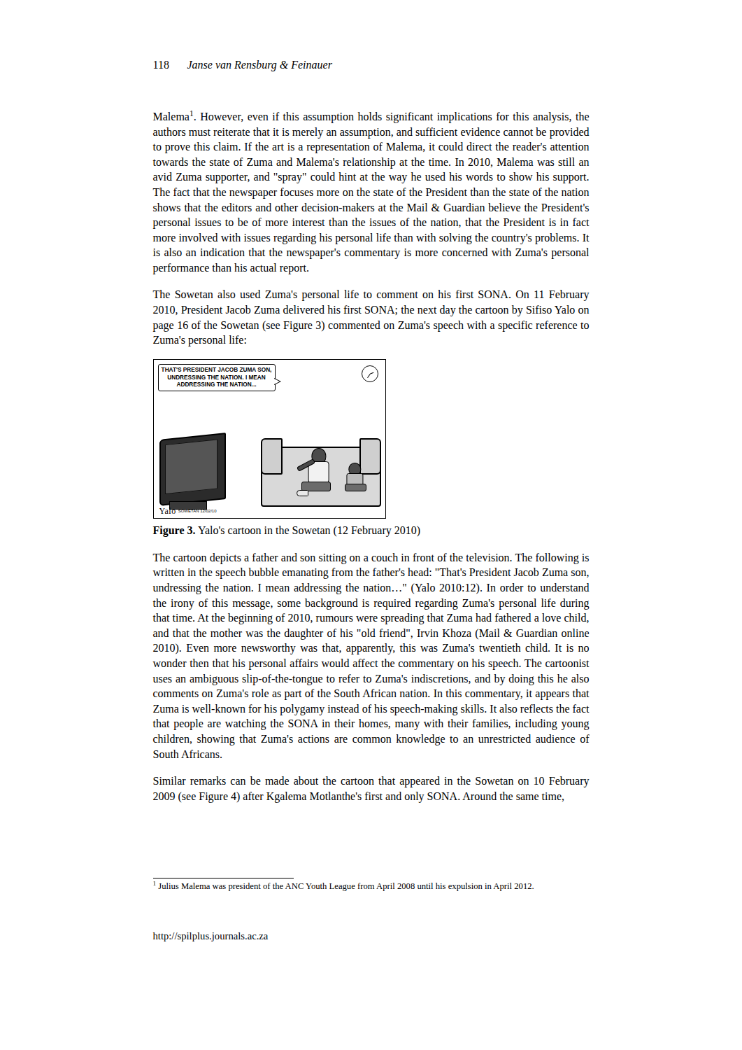118 Janse van Rensburg & Feinauer
Malema1. However, even if this assumption holds significant implications for this analysis, the authors must reiterate that it is merely an assumption, and sufficient evidence cannot be provided to prove this claim. If the art is a representation of Malema, it could direct the reader's attention towards the state of Zuma and Malema's relationship at the time. In 2010, Malema was still an avid Zuma supporter, and "spray" could hint at the way he used his words to show his support. The fact that the newspaper focuses more on the state of the President than the state of the nation shows that the editors and other decision-makers at the Mail & Guardian believe the President's personal issues to be of more interest than the issues of the nation, that the President is in fact more involved with issues regarding his personal life than with solving the country's problems. It is also an indication that the newspaper's commentary is more concerned with Zuma's personal performance than his actual report.
The Sowetan also used Zuma's personal life to comment on his first SONA. On 11 February 2010, President Jacob Zuma delivered his first SONA; the next day the cartoon by Sifiso Yalo on page 16 of the Sowetan (see Figure 3) commented on Zuma's speech with a specific reference to Zuma's personal life:
That's President Jacob Zuma son, undressing the nation. I mean addressing the nation...
YaloSOWETAN 12/02/10
Figure 3. Yalo's cartoon in the Sowetan (12 February 2010)
The cartoon depicts a father and son sitting on a couch in front of the television. The following is written in the speech bubble emanating from the father's head: "That's President Jacob Zuma son, undressing the nation. I mean addressing the nation…" (Yalo 2010:12). In order to understand the irony of this message, some background is required regarding Zuma's personal life during that time. At the beginning of 2010, rumours were spreading that Zuma had fathered a love child, and that the mother was the daughter of his "old friend", Irvin Khoza (Mail & Guardian online 2010). Even more newsworthy was that, apparently, this was Zuma's twentieth child. It is no wonder then that his personal affairs would affect the commentary on his speech. The cartoonist uses an ambiguous slip-of-the-tongue to refer to Zuma's indiscretions, and by doing this he also comments on Zuma's role as part of the South African nation. In this commentary, it appears that Zuma is well-known for his polygamy instead of his speech-making skills. It also reflects the fact that people are watching the SONA in their homes, many with their families, including young children, showing that Zuma's actions are common knowledge to an unrestricted audience of South Africans.
Similar remarks can be made about the cartoon that appeared in the Sowetan on 10 February 2009 (see Figure 4) after Kgalema Motlanthe's first and only SONA. Around the same time,
1 Julius Malema was president of the ANC Youth League from April 2008 until his expulsion in April 2012.
http://spilplus.journals.ac.za